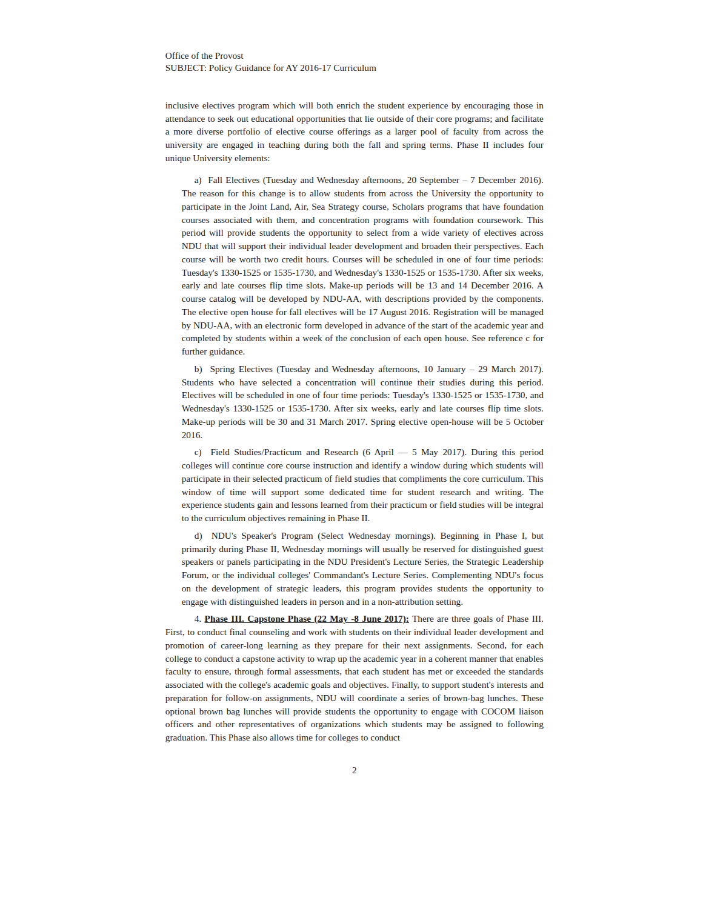Office of the Provost
SUBJECT: Policy Guidance for AY 2016-17 Curriculum
inclusive electives program which will both enrich the student experience by encouraging those in attendance to seek out educational opportunities that lie outside of their core programs; and facilitate a more diverse portfolio of elective course offerings as a larger pool of faculty from across the university are engaged in teaching during both the fall and spring terms. Phase II includes four unique University elements:
a) Fall Electives (Tuesday and Wednesday afternoons, 20 September – 7 December 2016). The reason for this change is to allow students from across the University the opportunity to participate in the Joint Land, Air, Sea Strategy course, Scholars programs that have foundation courses associated with them, and concentration programs with foundation coursework. This period will provide students the opportunity to select from a wide variety of electives across NDU that will support their individual leader development and broaden their perspectives. Each course will be worth two credit hours. Courses will be scheduled in one of four time periods: Tuesday's 1330-1525 or 1535-1730, and Wednesday's 1330-1525 or 1535-1730. After six weeks, early and late courses flip time slots. Make-up periods will be 13 and 14 December 2016. A course catalog will be developed by NDU-AA, with descriptions provided by the components. The elective open house for fall electives will be 17 August 2016. Registration will be managed by NDU-AA, with an electronic form developed in advance of the start of the academic year and completed by students within a week of the conclusion of each open house. See reference c for further guidance.
b) Spring Electives (Tuesday and Wednesday afternoons, 10 January – 29 March 2017). Students who have selected a concentration will continue their studies during this period. Electives will be scheduled in one of four time periods: Tuesday's 1330-1525 or 1535-1730, and Wednesday's 1330-1525 or 1535-1730. After six weeks, early and late courses flip time slots. Make-up periods will be 30 and 31 March 2017. Spring elective open-house will be 5 October 2016.
c) Field Studies/Practicum and Research (6 April — 5 May 2017). During this period colleges will continue core course instruction and identify a window during which students will participate in their selected practicum of field studies that compliments the core curriculum. This window of time will support some dedicated time for student research and writing. The experience students gain and lessons learned from their practicum or field studies will be integral to the curriculum objectives remaining in Phase II.
d) NDU's Speaker's Program (Select Wednesday mornings). Beginning in Phase I, but primarily during Phase II, Wednesday mornings will usually be reserved for distinguished guest speakers or panels participating in the NDU President's Lecture Series, the Strategic Leadership Forum, or the individual colleges' Commandant's Lecture Series. Complementing NDU's focus on the development of strategic leaders, this program provides students the opportunity to engage with distinguished leaders in person and in a non-attribution setting.
4. Phase III. Capstone Phase (22 May -8 June 2017): There are three goals of Phase III. First, to conduct final counseling and work with students on their individual leader development and promotion of career-long learning as they prepare for their next assignments. Second, for each college to conduct a capstone activity to wrap up the academic year in a coherent manner that enables faculty to ensure, through formal assessments, that each student has met or exceeded the standards associated with the college's academic goals and objectives. Finally, to support student's interests and preparation for follow-on assignments, NDU will coordinate a series of brown-bag lunches. These optional brown bag lunches will provide students the opportunity to engage with COCOM liaison officers and other representatives of organizations which students may be assigned to following graduation. This Phase also allows time for colleges to conduct
2